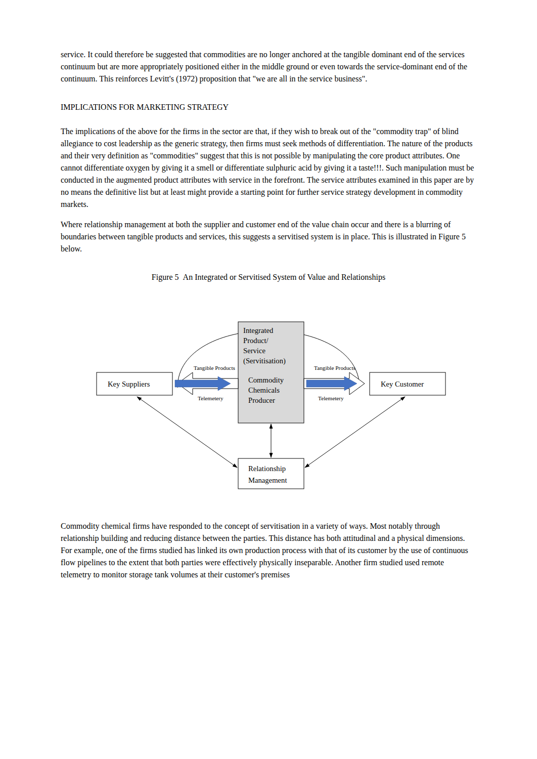service. It could therefore be suggested that commodities are no longer anchored at the tangible dominant end of the services continuum but are more appropriately positioned either in the middle ground or even towards the service-dominant end of the continuum. This reinforces Levitt's (1972) proposition that "we are all in the service business".
Implications for Marketing Strategy
The implications of the above for the firms in the sector are that, if they wish to break out of the "commodity trap" of blind allegiance to cost leadership as the generic strategy, then firms must seek methods of differentiation. The nature of the products and their very definition as "commodities" suggest that this is not possible by manipulating the core product attributes. One cannot differentiate oxygen by giving it a smell or differentiate sulphuric acid by giving it a taste!!!. Such manipulation must be conducted in the augmented product attributes with service in the forefront. The service attributes examined in this paper are by no means the definitive list but at least might provide a starting point for further service strategy development in commodity markets.
Where relationship management at both the supplier and customer end of the value chain occur and there is a blurring of boundaries between tangible products and services, this suggests a servitised system is in place. This is illustrated in Figure 5 below.
Figure 5 An Integrated or Servitised System of Value and Relationships
Integrated Product/ Service (Servitisation) Commodity Chemicals Producer Key Suppliers Key Customer Tangible Products Telemetery Tangible Products Telemetery Relationship Management
Commodity chemical firms have responded to the concept of servitisation in a variety of ways. Most notably through relationship building and reducing distance between the parties. This distance has both attitudinal and a physical dimensions. For example, one of the firms studied has linked its own production process with that of its customer by the use of continuous flow pipelines to the extent that both parties were effectively physically inseparable. Another firm studied used remote telemetry to monitor storage tank volumes at their customer's premises